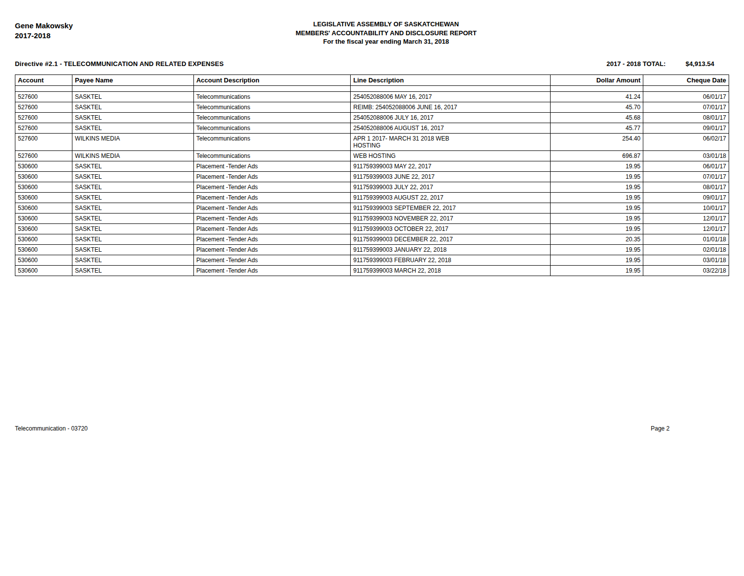Gene Makowsky
2017-2018
LEGISLATIVE ASSEMBLY OF SASKATCHEWAN
MEMBERS' ACCOUNTABILITY AND DISCLOSURE REPORT
For the fiscal year ending March 31, 2018
Directive #2.1 - TELECOMMUNICATION AND RELATED EXPENSES
2017 - 2018 TOTAL: $4,913.54
| Account | Payee Name | Account Description | Line Description | Dollar Amount | Cheque Date |
| --- | --- | --- | --- | --- | --- |
| 527600 | SASKTEL | Telecommunications | 254052088006 MAY 16, 2017 | 41.24 | 06/01/17 |
| 527600 | SASKTEL | Telecommunications | REIMB: 254052088006 JUNE 16, 2017 | 45.70 | 07/01/17 |
| 527600 | SASKTEL | Telecommunications | 254052088006 JULY 16, 2017 | 45.68 | 08/01/17 |
| 527600 | SASKTEL | Telecommunications | 254052088006 AUGUST 16, 2017 | 45.77 | 09/01/17 |
| 527600 | WILKINS MEDIA | Telecommunications | APR 1 2017- MARCH 31 2018 WEB HOSTING | 254.40 | 06/02/17 |
| 527600 | WILKINS MEDIA | Telecommunications | WEB HOSTING | 696.87 | 03/01/18 |
| 530600 | SASKTEL | Placement -Tender Ads | 911759399003 MAY 22, 2017 | 19.95 | 06/01/17 |
| 530600 | SASKTEL | Placement -Tender Ads | 911759399003 JUNE 22, 2017 | 19.95 | 07/01/17 |
| 530600 | SASKTEL | Placement -Tender Ads | 911759399003 JULY 22, 2017 | 19.95 | 08/01/17 |
| 530600 | SASKTEL | Placement -Tender Ads | 911759399003 AUGUST 22, 2017 | 19.95 | 09/01/17 |
| 530600 | SASKTEL | Placement -Tender Ads | 911759399003 SEPTEMBER 22, 2017 | 19.95 | 10/01/17 |
| 530600 | SASKTEL | Placement -Tender Ads | 911759399003 NOVEMBER 22, 2017 | 19.95 | 12/01/17 |
| 530600 | SASKTEL | Placement -Tender Ads | 911759399003 OCTOBER 22, 2017 | 19.95 | 12/01/17 |
| 530600 | SASKTEL | Placement -Tender Ads | 911759399003 DECEMBER 22, 2017 | 20.35 | 01/01/18 |
| 530600 | SASKTEL | Placement -Tender Ads | 911759399003 JANUARY 22, 2018 | 19.95 | 02/01/18 |
| 530600 | SASKTEL | Placement -Tender Ads | 911759399003 FEBRUARY 22, 2018 | 19.95 | 03/01/18 |
| 530600 | SASKTEL | Placement -Tender Ads | 911759399003 MARCH 22, 2018 | 19.95 | 03/22/18 |
Telecommunication - 03720
Page 2